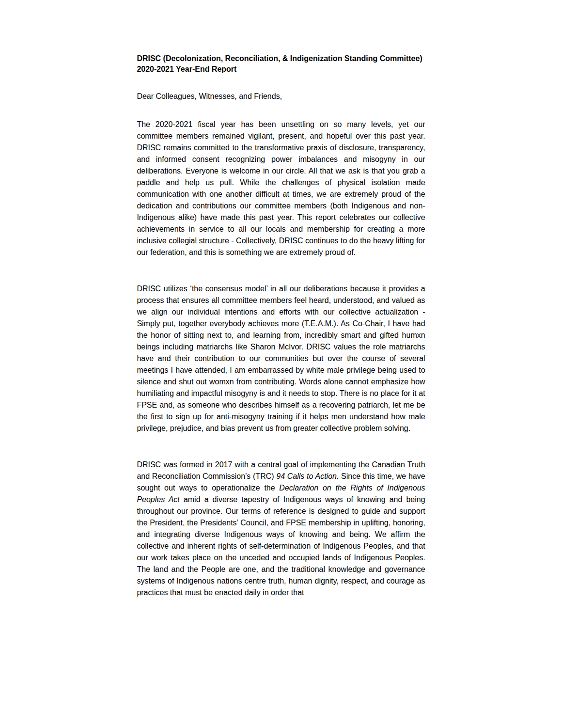DRISC (Decolonization, Reconciliation, & Indigenization Standing Committee) 2020-2021 Year-End Report
Dear Colleagues, Witnesses, and Friends,
The 2020-2021 fiscal year has been unsettling on so many levels, yet our committee members remained vigilant, present, and hopeful over this past year. DRISC remains committed to the transformative praxis of disclosure, transparency, and informed consent recognizing power imbalances and misogyny in our deliberations. Everyone is welcome in our circle. All that we ask is that you grab a paddle and help us pull. While the challenges of physical isolation made communication with one another difficult at times, we are extremely proud of the dedication and contributions our committee members (both Indigenous and non-Indigenous alike) have made this past year. This report celebrates our collective achievements in service to all our locals and membership for creating a more inclusive collegial structure - Collectively, DRISC continues to do the heavy lifting for our federation, and this is something we are extremely proud of.
DRISC utilizes ‘the consensus model’ in all our deliberations because it provides a process that ensures all committee members feel heard, understood, and valued as we align our individual intentions and efforts with our collective actualization - Simply put, together everybody achieves more (T.E.A.M.). As Co-Chair, I have had the honor of sitting next to, and learning from, incredibly smart and gifted humxn beings including matriarchs like Sharon McIvor. DRISC values the role matriarchs have and their contribution to our communities but over the course of several meetings I have attended, I am embarrassed by white male privilege being used to silence and shut out womxn from contributing. Words alone cannot emphasize how humiliating and impactful misogyny is and it needs to stop. There is no place for it at FPSE and, as someone who describes himself as a recovering patriarch, let me be the first to sign up for anti-misogyny training if it helps men understand how male privilege, prejudice, and bias prevent us from greater collective problem solving.
DRISC was formed in 2017 with a central goal of implementing the Canadian Truth and Reconciliation Commission’s (TRC) 94 Calls to Action. Since this time, we have sought out ways to operationalize the Declaration on the Rights of Indigenous Peoples Act amid a diverse tapestry of Indigenous ways of knowing and being throughout our province. Our terms of reference is designed to guide and support the President, the Presidents’ Council, and FPSE membership in uplifting, honoring, and integrating diverse Indigenous ways of knowing and being. We affirm the collective and inherent rights of self-determination of Indigenous Peoples, and that our work takes place on the unceded and occupied lands of Indigenous Peoples. The land and the People are one, and the traditional knowledge and governance systems of Indigenous nations centre truth, human dignity, respect, and courage as practices that must be enacted daily in order that